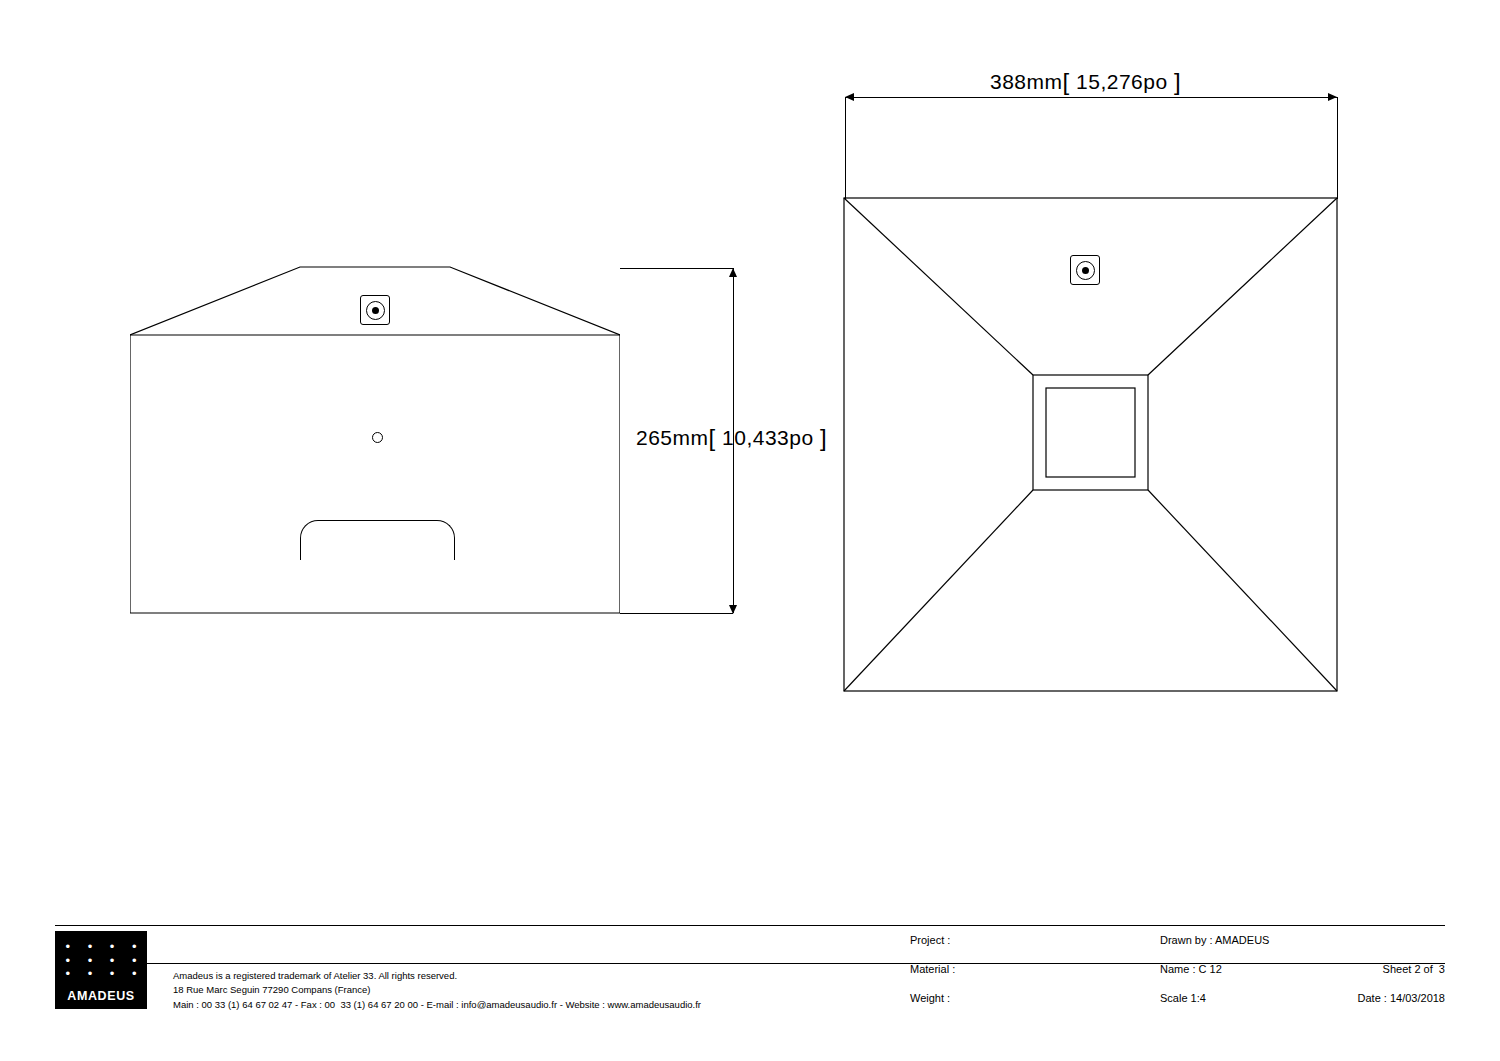388mm[ 15,276po ]
265mm[ 10,433po ]
• • • •
• • • •
• • • •
AMADEUS
Amadeus is a registered trademark of Atelier 33. All rights reserved.
18 Rue Marc Seguin 77290 Compans (France)
Main : 00 33 (1) 64 67 02 47 - Fax : 00 33 (1) 64 67 20 00 - E-mail : info@amadeusaudio.fr - Website : www.amadeusaudio.fr
Project :
Material :
Weight :
Drawn by : AMADEUS
Name : C 12
Scale 1:4
Sheet 2 of 3
Date : 14/03/2018